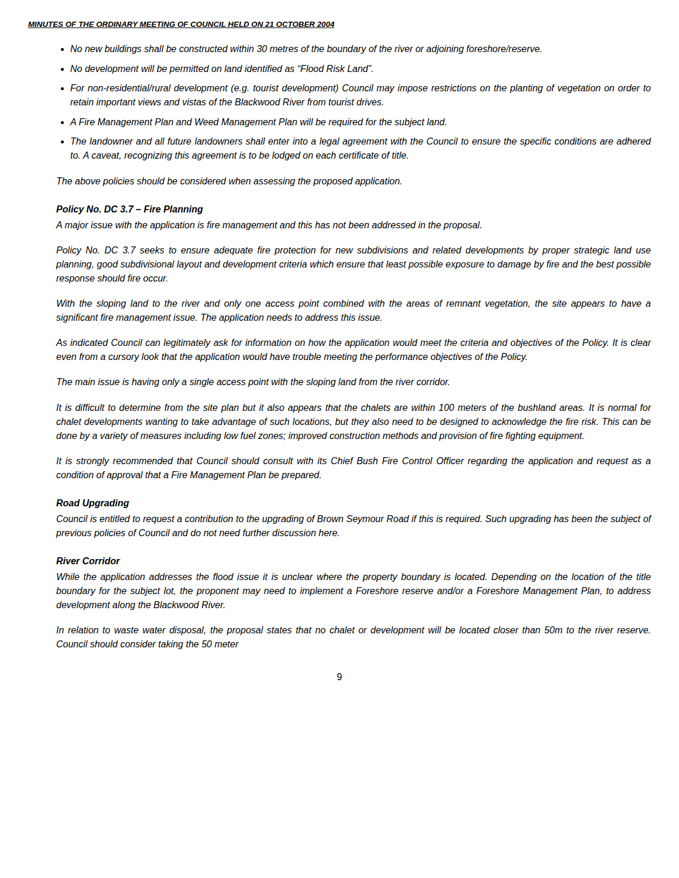MINUTES OF THE ORDINARY MEETING OF COUNCIL HELD ON 21 OCTOBER 2004
No new buildings shall be constructed within 30 metres of the boundary of the river or adjoining foreshore/reserve.
No development will be permitted on land identified as “Flood Risk Land”.
For non-residential/rural development (e.g. tourist development) Council may impose restrictions on the planting of vegetation on order to retain important views and vistas of the Blackwood River from tourist drives.
A Fire Management Plan and Weed Management Plan will be required for the subject land.
The landowner and all future landowners shall enter into a legal agreement with the Council to ensure the specific conditions are adhered to. A caveat, recognizing this agreement is to be lodged on each certificate of title.
The above policies should be considered when assessing the proposed application.
Policy No. DC 3.7 – Fire Planning
A major issue with the application is fire management and this has not been addressed in the proposal.
Policy No. DC 3.7 seeks to ensure adequate fire protection for new subdivisions and related developments by proper strategic land use planning, good subdivisional layout and development criteria which ensure that least possible exposure to damage by fire and the best possible response should fire occur.
With the sloping land to the river and only one access point combined with the areas of remnant vegetation, the site appears to have a significant fire management issue. The application needs to address this issue.
As indicated Council can legitimately ask for information on how the application would meet the criteria and objectives of the Policy. It is clear even from a cursory look that the application would have trouble meeting the performance objectives of the Policy.
The main issue is having only a single access point with the sloping land from the river corridor.
It is difficult to determine from the site plan but it also appears that the chalets are within 100 meters of the bushland areas. It is normal for chalet developments wanting to take advantage of such locations, but they also need to be designed to acknowledge the fire risk. This can be done by a variety of measures including low fuel zones; improved construction methods and provision of fire fighting equipment.
It is strongly recommended that Council should consult with its Chief Bush Fire Control Officer regarding the application and request as a condition of approval that a Fire Management Plan be prepared.
Road Upgrading
Council is entitled to request a contribution to the upgrading of Brown Seymour Road if this is required. Such upgrading has been the subject of previous policies of Council and do not need further discussion here.
River Corridor
While the application addresses the flood issue it is unclear where the property boundary is located. Depending on the location of the title boundary for the subject lot, the proponent may need to implement a Foreshore reserve and/or a Foreshore Management Plan, to address development along the Blackwood River.
In relation to waste water disposal, the proposal states that no chalet or development will be located closer than 50m to the river reserve. Council should consider taking the 50 meter
9